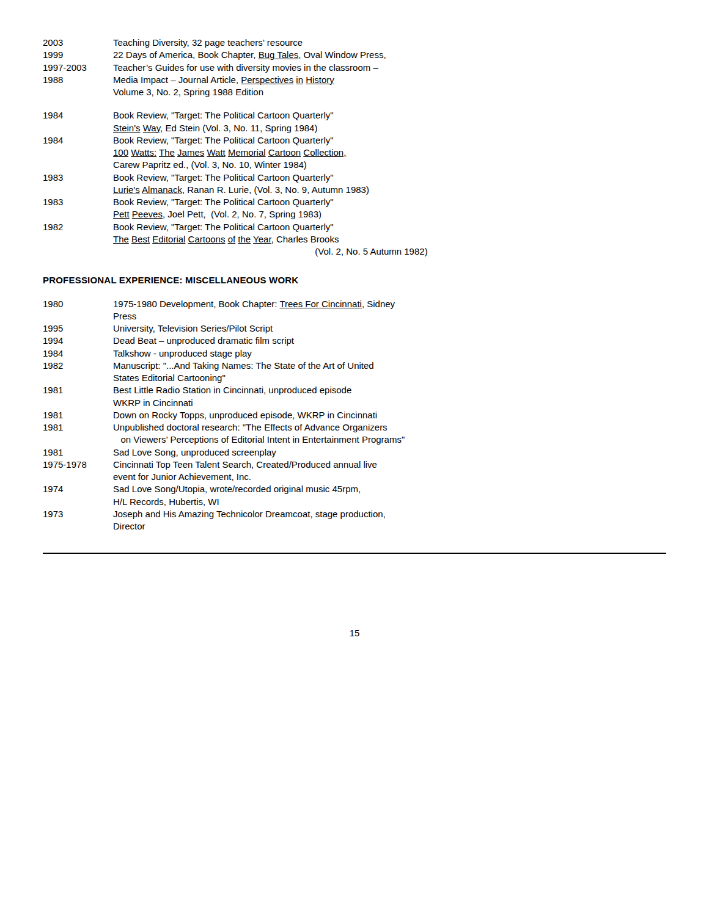| 2003 | Teaching Diversity, 32 page teachers’ resource |
| 1999 | 22 Days of America, Book Chapter, Bug Tales , Oval Window Press, |
| 1997-2003 | Teacher’s Guides for use with diversity movies in the classroom – |
| 1988 | Media Impact – Journal Article, Perspectives in History Volume 3, No. 2, Spring 1988 Edition |
| 1984 | Book Review, "Target: The Political Cartoon Quarterly" Stein's Way, Ed Stein (Vol. 3, No. 11, Spring 1984) |
| 1984 | Book Review, "Target: The Political Cartoon Quarterly" 100 Watts: The James Watt Memorial Cartoon Collection, Carew Papritz ed., (Vol. 3, No. 10, Winter 1984) |
| 1983 | Book Review, "Target: The Political Cartoon Quarterly" Lurie's Almanack, Ranan R. Lurie, (Vol. 3, No. 9, Autumn 1983) |
| 1983 | Book Review, "Target: The Political Cartoon Quarterly" Pett Peeves, Joel Pett, (Vol. 2, No. 7, Spring 1983) |
| 1982 | Book Review, "Target: The Political Cartoon Quarterly" The Best Editorial Cartoons of the Year, Charles Brooks (Vol. 2, No. 5 Autumn 1982) |
PROFESSIONAL EXPERIENCE: MISCELLANEOUS WORK
| 1980 | 1975-1980 Development, Book Chapter: Trees For Cincinnati , Sidney Press |
| 1995 | University, Television Series/Pilot Script |
| 1994 | Dead Beat – unproduced dramatic film script |
| 1984 | Talkshow - unproduced stage play |
| 1982 | Manuscript: "...And Taking Names: The State of the Art of United States Editorial Cartooning" |
| 1981 | Best Little Radio Station in Cincinnati, unproduced episode WKRP in Cincinnati |
| 1981 | Down on Rocky Topps, unproduced episode, WKRP in Cincinnati |
| 1981 | Unpublished doctoral research: "The Effects of Advance Organizers on Viewers’ Perceptions of Editorial Intent in Entertainment Programs" |
| 1981 | Sad Love Song, unproduced screenplay |
| 1975-1978 | Cincinnati Top Teen Talent Search, Created/Produced annual live event for Junior Achievement, Inc. |
| 1974 | Sad Love Song/Utopia, wrote/recorded original music 45rpm, H/L Records, Hubertis, WI |
| 1973 | Joseph and His Amazing Technicolor Dreamcoat, stage production, Director |
15